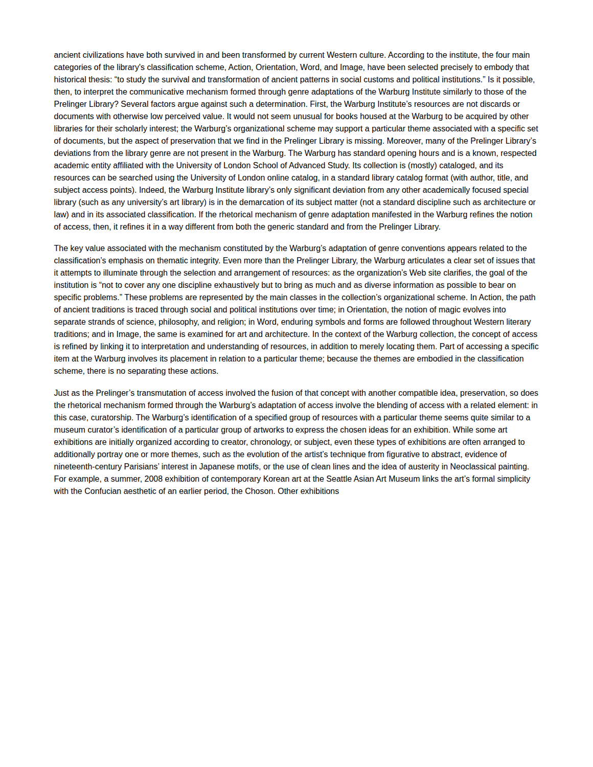ancient civilizations have both survived in and been transformed by current Western culture. According to the institute, the four main categories of the library's classification scheme, Action, Orientation, Word, and Image, have been selected precisely to embody that historical thesis: “to study the survival and transformation of ancient patterns in social customs and political institutions.” Is it possible, then, to interpret the communicative mechanism formed through genre adaptations of the Warburg Institute similarly to those of the Prelinger Library? Several factors argue against such a determination. First, the Warburg Institute’s resources are not discards or documents with otherwise low perceived value. It would not seem unusual for books housed at the Warburg to be acquired by other libraries for their scholarly interest; the Warburg’s organizational scheme may support a particular theme associated with a specific set of documents, but the aspect of preservation that we find in the Prelinger Library is missing. Moreover, many of the Prelinger Library’s deviations from the library genre are not present in the Warburg. The Warburg has standard opening hours and is a known, respected academic entity affiliated with the University of London School of Advanced Study. Its collection is (mostly) cataloged, and its resources can be searched using the University of London online catalog, in a standard library catalog format (with author, title, and subject access points). Indeed, the Warburg Institute library’s only significant deviation from any other academically focused special library (such as any university’s art library) is in the demarcation of its subject matter (not a standard discipline such as architecture or law) and in its associated classification. If the rhetorical mechanism of genre adaptation manifested in the Warburg refines the notion of access, then, it refines it in a way different from both the generic standard and from the Prelinger Library.
The key value associated with the mechanism constituted by the Warburg’s adaptation of genre conventions appears related to the classification’s emphasis on thematic integrity. Even more than the Prelinger Library, the Warburg articulates a clear set of issues that it attempts to illuminate through the selection and arrangement of resources: as the organization’s Web site clarifies, the goal of the institution is “not to cover any one discipline exhaustively but to bring as much and as diverse information as possible to bear on specific problems.” These problems are represented by the main classes in the collection’s organizational scheme. In Action, the path of ancient traditions is traced through social and political institutions over time; in Orientation, the notion of magic evolves into separate strands of science, philosophy, and religion; in Word, enduring symbols and forms are followed throughout Western literary traditions; and in Image, the same is examined for art and architecture. In the context of the Warburg collection, the concept of access is refined by linking it to interpretation and understanding of resources, in addition to merely locating them. Part of accessing a specific item at the Warburg involves its placement in relation to a particular theme; because the themes are embodied in the classification scheme, there is no separating these actions.
Just as the Prelinger’s transmutation of access involved the fusion of that concept with another compatible idea, preservation, so does the rhetorical mechanism formed through the Warburg’s adaptation of access involve the blending of access with a related element: in this case, curatorship. The Warburg’s identification of a specified group of resources with a particular theme seems quite similar to a museum curator’s identification of a particular group of artworks to express the chosen ideas for an exhibition. While some art exhibitions are initially organized according to creator, chronology, or subject, even these types of exhibitions are often arranged to additionally portray one or more themes, such as the evolution of the artist’s technique from figurative to abstract, evidence of nineteenth-century Parisians’ interest in Japanese motifs, or the use of clean lines and the idea of austerity in Neoclassical painting. For example, a summer, 2008 exhibition of contemporary Korean art at the Seattle Asian Art Museum links the art’s formal simplicity with the Confucian aesthetic of an earlier period, the Choson. Other exhibitions